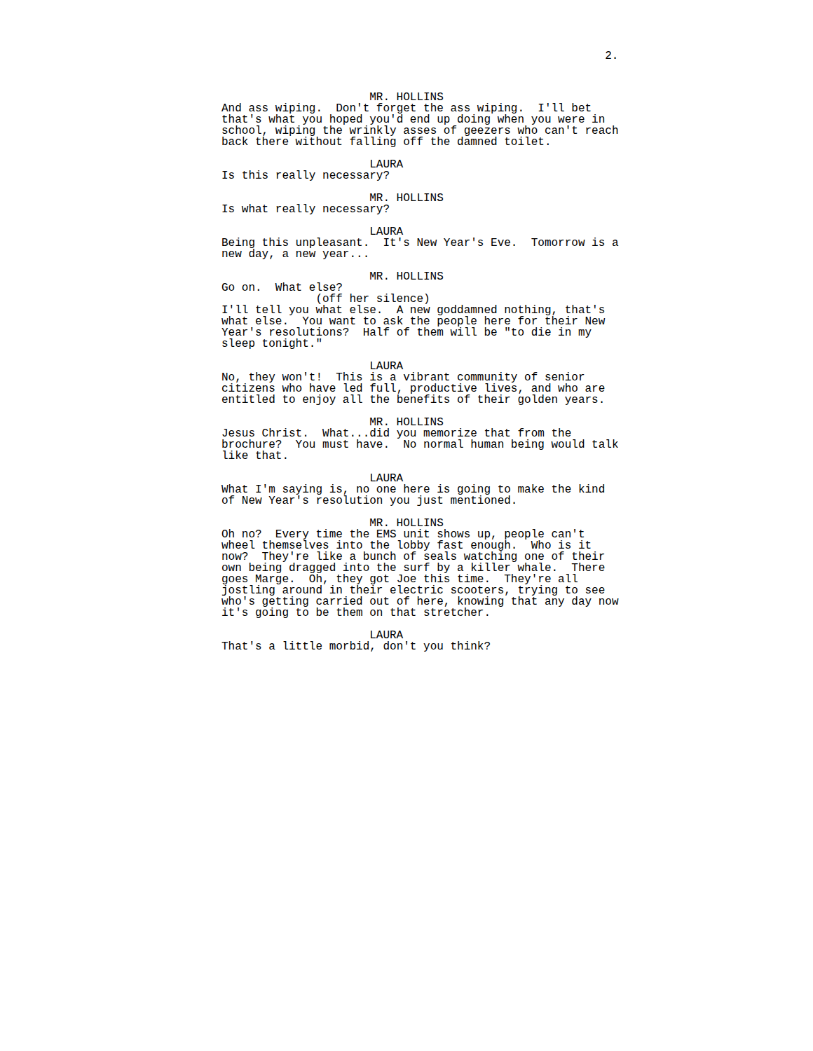2.
Mr. Hollins
And ass wiping. Don't forget the ass wiping. I'll bet that's what you hoped you'd end up doing when you were in school, wiping the wrinkly asses of geezers who can't reach back there without falling off the damned toilet.
Laura
Is this really necessary?
Mr. Hollins
Is what really necessary?
Laura
Being this unpleasant. It's New Year's Eve. Tomorrow is a new day, a new year...
Mr. Hollins
Go on. What else?
(off her silence)
I'll tell you what else. A new goddamned nothing, that's what else. You want to ask the people here for their New Year's resolutions? Half of them will be "to die in my sleep tonight."
Laura
No, they won't! This is a vibrant community of senior citizens who have led full, productive lives, and who are entitled to enjoy all the benefits of their golden years.
Mr. Hollins
Jesus Christ. What...did you memorize that from the brochure? You must have. No normal human being would talk like that.
Laura
What I'm saying is, no one here is going to make the kind of New Year's resolution you just mentioned.
Mr. Hollins
Oh no? Every time the EMS unit shows up, people can't wheel themselves into the lobby fast enough. Who is it now? They're like a bunch of seals watching one of their own being dragged into the surf by a killer whale. There goes Marge. Oh, they got Joe this time. They're all jostling around in their electric scooters, trying to see who's getting carried out of here, knowing that any day now it's going to be them on that stretcher.
Laura
That's a little morbid, don't you think?